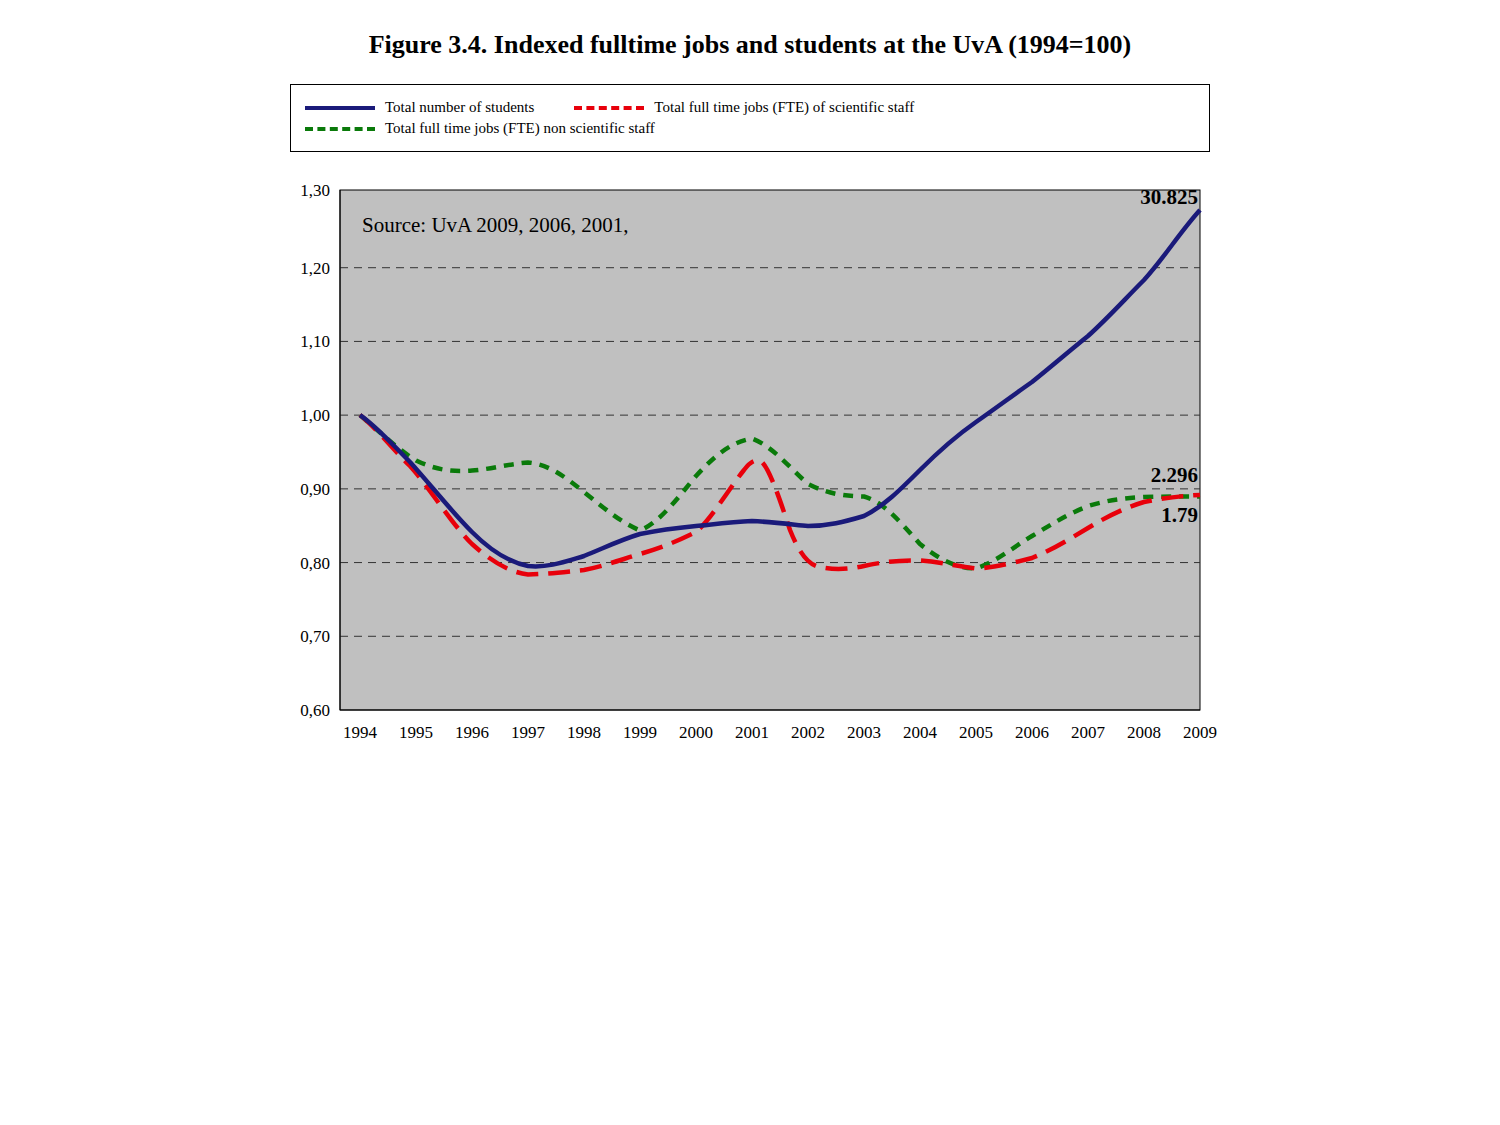Figure 3.4. Indexed fulltime jobs and students at the UvA (1994=100)
Total number of students
Total full time jobs (FTE) of scientific staff
Total full time jobs (FTE) non scientific staff
1,30 1,20 1,10 1,00 0,90 0,80 0,70 0,60 1994 1995 1996 1997 1998 1999 2000 2001 2002 2003 2004 2005 2006 2007 2008 2009 Source: UvA 2009, 2006, 2001, 30.825 2.296 1.79